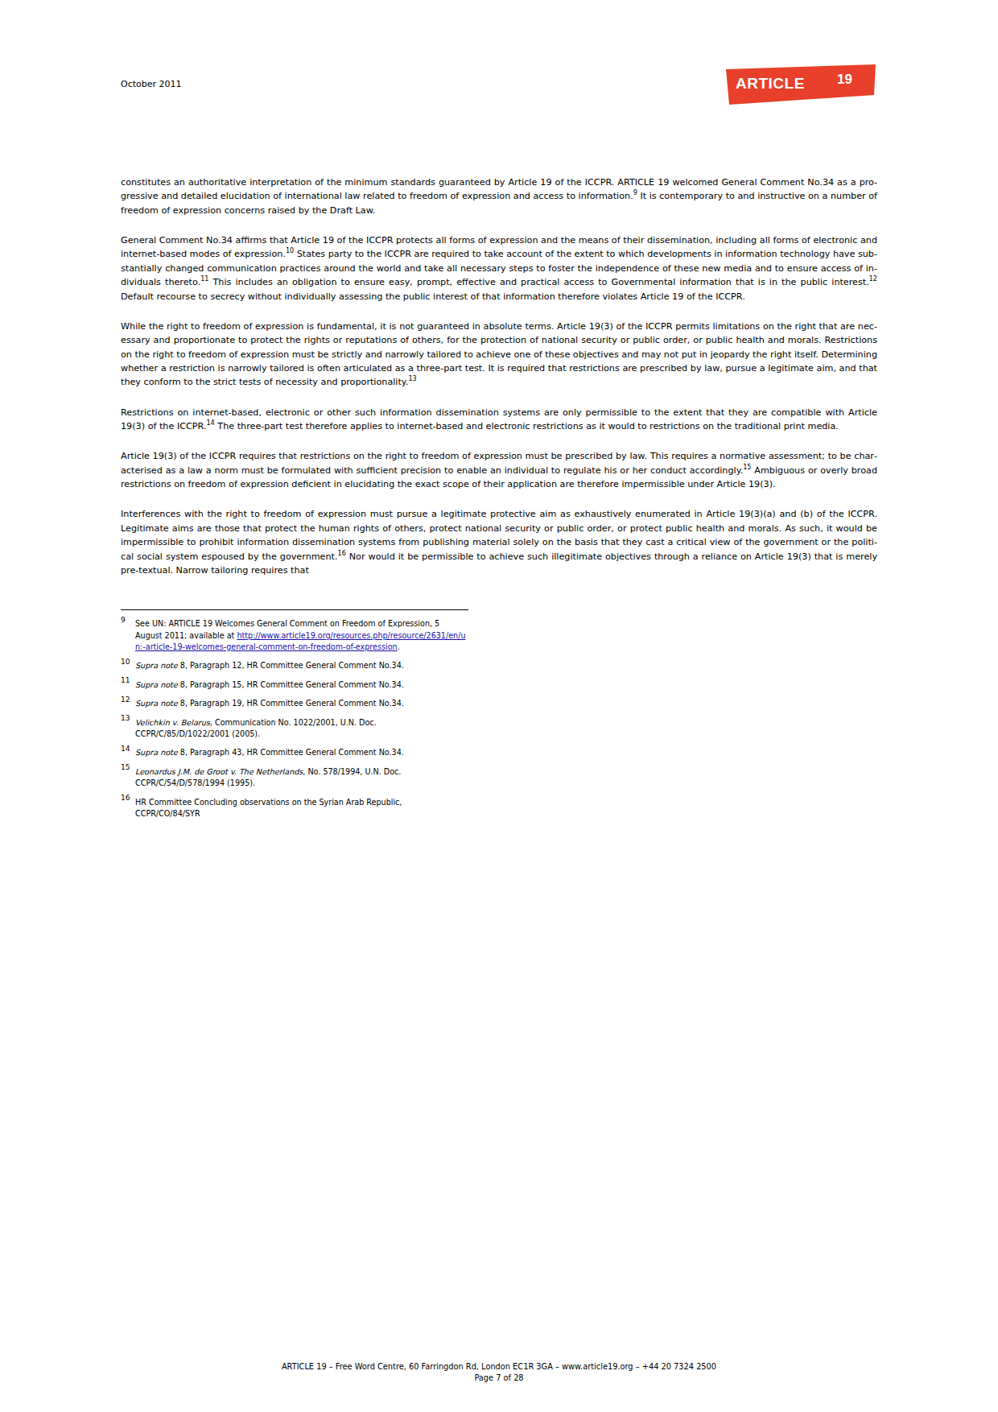October 2011
ARTICLE 19
constitutes an authoritative interpretation of the minimum standards guaranteed by Article 19 of the ICCPR. ARTICLE 19 welcomed General Comment No.34 as a progressive and detailed elucidation of international law related to freedom of expression and access to information.9 It is contemporary to and instructive on a number of freedom of expression concerns raised by the Draft Law.
General Comment No.34 affirms that Article 19 of the ICCPR protects all forms of expression and the means of their dissemination, including all forms of electronic and internet-based modes of expression.10 States party to the ICCPR are required to take account of the extent to which developments in information technology have substantially changed communication practices around the world and take all necessary steps to foster the independence of these new media and to ensure access of individuals thereto.11 This includes an obligation to ensure easy, prompt, effective and practical access to Governmental information that is in the public interest.12 Default recourse to secrecy without individually assessing the public interest of that information therefore violates Article 19 of the ICCPR.
While the right to freedom of expression is fundamental, it is not guaranteed in absolute terms. Article 19(3) of the ICCPR permits limitations on the right that are necessary and proportionate to protect the rights or reputations of others, for the protection of national security or public order, or public health and morals. Restrictions on the right to freedom of expression must be strictly and narrowly tailored to achieve one of these objectives and may not put in jeopardy the right itself. Determining whether a restriction is narrowly tailored is often articulated as a three-part test. It is required that restrictions are prescribed by law, pursue a legitimate aim, and that they conform to the strict tests of necessity and proportionality.13
Restrictions on internet-based, electronic or other such information dissemination systems are only permissible to the extent that they are compatible with Article 19(3) of the ICCPR.14 The three-part test therefore applies to internet-based and electronic restrictions as it would to restrictions on the traditional print media.
Article 19(3) of the ICCPR requires that restrictions on the right to freedom of expression must be prescribed by law. This requires a normative assessment; to be characterised as a law a norm must be formulated with sufficient precision to enable an individual to regulate his or her conduct accordingly.15 Ambiguous or overly broad restrictions on freedom of expression deficient in elucidating the exact scope of their application are therefore impermissible under Article 19(3).
Interferences with the right to freedom of expression must pursue a legitimate protective aim as exhaustively enumerated in Article 19(3)(a) and (b) of the ICCPR. Legitimate aims are those that protect the human rights of others, protect national security or public order, or protect public health and morals. As such, it would be impermissible to prohibit information dissemination systems from publishing material solely on the basis that they cast a critical view of the government or the political social system espoused by the government.16 Nor would it be permissible to achieve such illegitimate objectives through a reliance on Article 19(3) that is merely pre-textual. Narrow tailoring requires that
9See UN: ARTICLE 19 Welcomes General Comment on Freedom of Expression, 5 August 2011; available at http://www.article19.org/resources.php/resource/2631/en/un:-article-19-welcomes-general-comment-on-freedom-of-expression.
10Supra note 8, Paragraph 12, HR Committee General Comment No.34.
11Supra note 8, Paragraph 15, HR Committee General Comment No.34.
12Supra note 8, Paragraph 19, HR Committee General Comment No.34.
13Velichkin v. Belarus, Communication No. 1022/2001, U.N. Doc. CCPR/C/85/D/1022/2001 (2005).
14Supra note 8, Paragraph 43, HR Committee General Comment No.34.
15Leonardus J.M. de Groot v. The Netherlands, No. 578/1994, U.N. Doc. CCPR/C/54/D/578/1994 (1995).
16HR Committee Concluding observations on the Syrian Arab Republic, CCPR/CO/84/SYR
ARTICLE 19 – Free Word Centre, 60 Farringdon Rd, London EC1R 3GA – www.article19.org – +44 20 7324 2500
Page 7 of 28